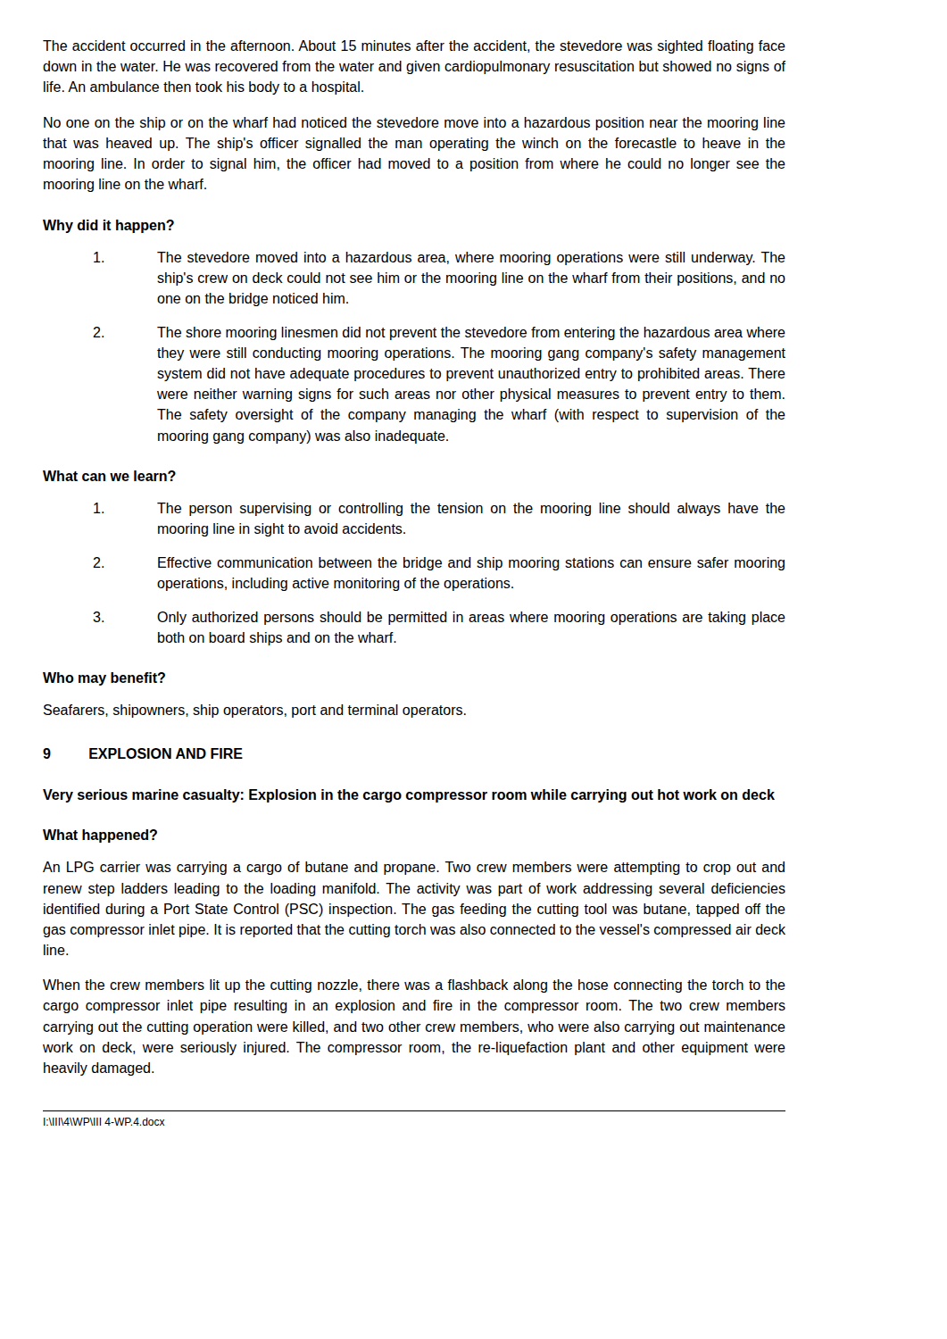The accident occurred in the afternoon. About 15 minutes after the accident, the stevedore was sighted floating face down in the water. He was recovered from the water and given cardiopulmonary resuscitation but showed no signs of life. An ambulance then took his body to a hospital.
No one on the ship or on the wharf had noticed the stevedore move into a hazardous position near the mooring line that was heaved up. The ship's officer signalled the man operating the winch on the forecastle to heave in the mooring line. In order to signal him, the officer had moved to a position from where he could no longer see the mooring line on the wharf.
Why did it happen?
1. The stevedore moved into a hazardous area, where mooring operations were still underway. The ship's crew on deck could not see him or the mooring line on the wharf from their positions, and no one on the bridge noticed him.
2. The shore mooring linesmen did not prevent the stevedore from entering the hazardous area where they were still conducting mooring operations. The mooring gang company's safety management system did not have adequate procedures to prevent unauthorized entry to prohibited areas. There were neither warning signs for such areas nor other physical measures to prevent entry to them. The safety oversight of the company managing the wharf (with respect to supervision of the mooring gang company) was also inadequate.
What can we learn?
1. The person supervising or controlling the tension on the mooring line should always have the mooring line in sight to avoid accidents.
2. Effective communication between the bridge and ship mooring stations can ensure safer mooring operations, including active monitoring of the operations.
3. Only authorized persons should be permitted in areas where mooring operations are taking place both on board ships and on the wharf.
Who may benefit?
Seafarers, shipowners, ship operators, port and terminal operators.
9 EXPLOSION AND FIRE
Very serious marine casualty: Explosion in the cargo compressor room while carrying out hot work on deck
What happened?
An LPG carrier was carrying a cargo of butane and propane. Two crew members were attempting to crop out and renew step ladders leading to the loading manifold. The activity was part of work addressing several deficiencies identified during a Port State Control (PSC) inspection. The gas feeding the cutting tool was butane, tapped off the gas compressor inlet pipe. It is reported that the cutting torch was also connected to the vessel's compressed air deck line.
When the crew members lit up the cutting nozzle, there was a flashback along the hose connecting the torch to the cargo compressor inlet pipe resulting in an explosion and fire in the compressor room. The two crew members carrying out the cutting operation were killed, and two other crew members, who were also carrying out maintenance work on deck, were seriously injured. The compressor room, the re-liquefaction plant and other equipment were heavily damaged.
I:\III\4\WP\III 4-WP.4.docx